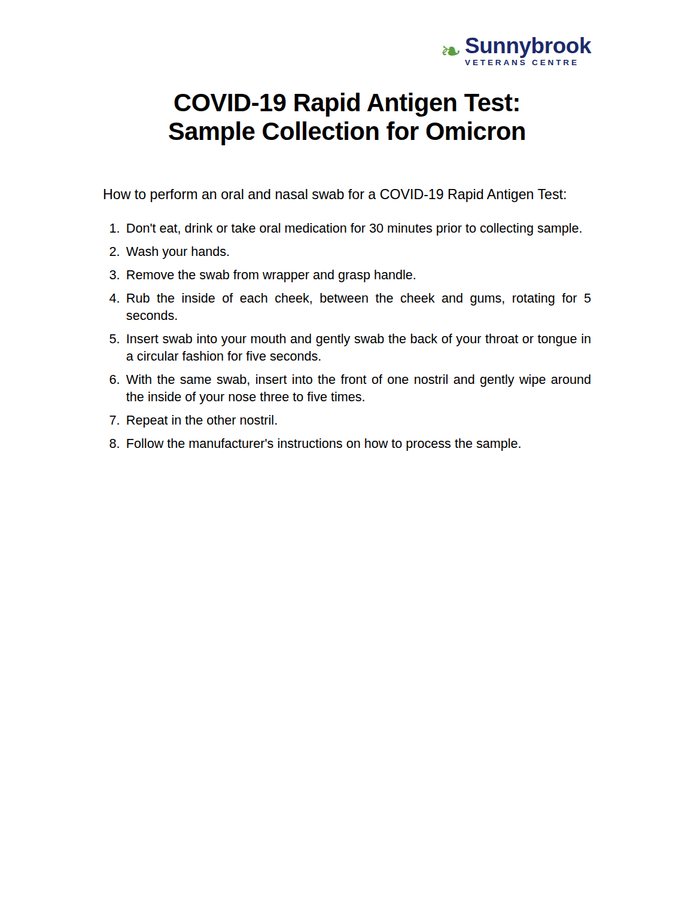❧ Sunnybrook
VETERANS CENTRE
COVID-19 Rapid Antigen Test:
Sample Collection for Omicron
How to perform an oral and nasal swab for a COVID-19 Rapid Antigen Test:
Don't eat, drink or take oral medication for 30 minutes prior to collecting sample.
Wash your hands.
Remove the swab from wrapper and grasp handle.
Rub the inside of each cheek, between the cheek and gums, rotating for 5 seconds.
Insert swab into your mouth and gently swab the back of your throat or tongue in a circular fashion for five seconds.
With the same swab, insert into the front of one nostril and gently wipe around the inside of your nose three to five times.
Repeat in the other nostril.
Follow the manufacturer's instructions on how to process the sample.